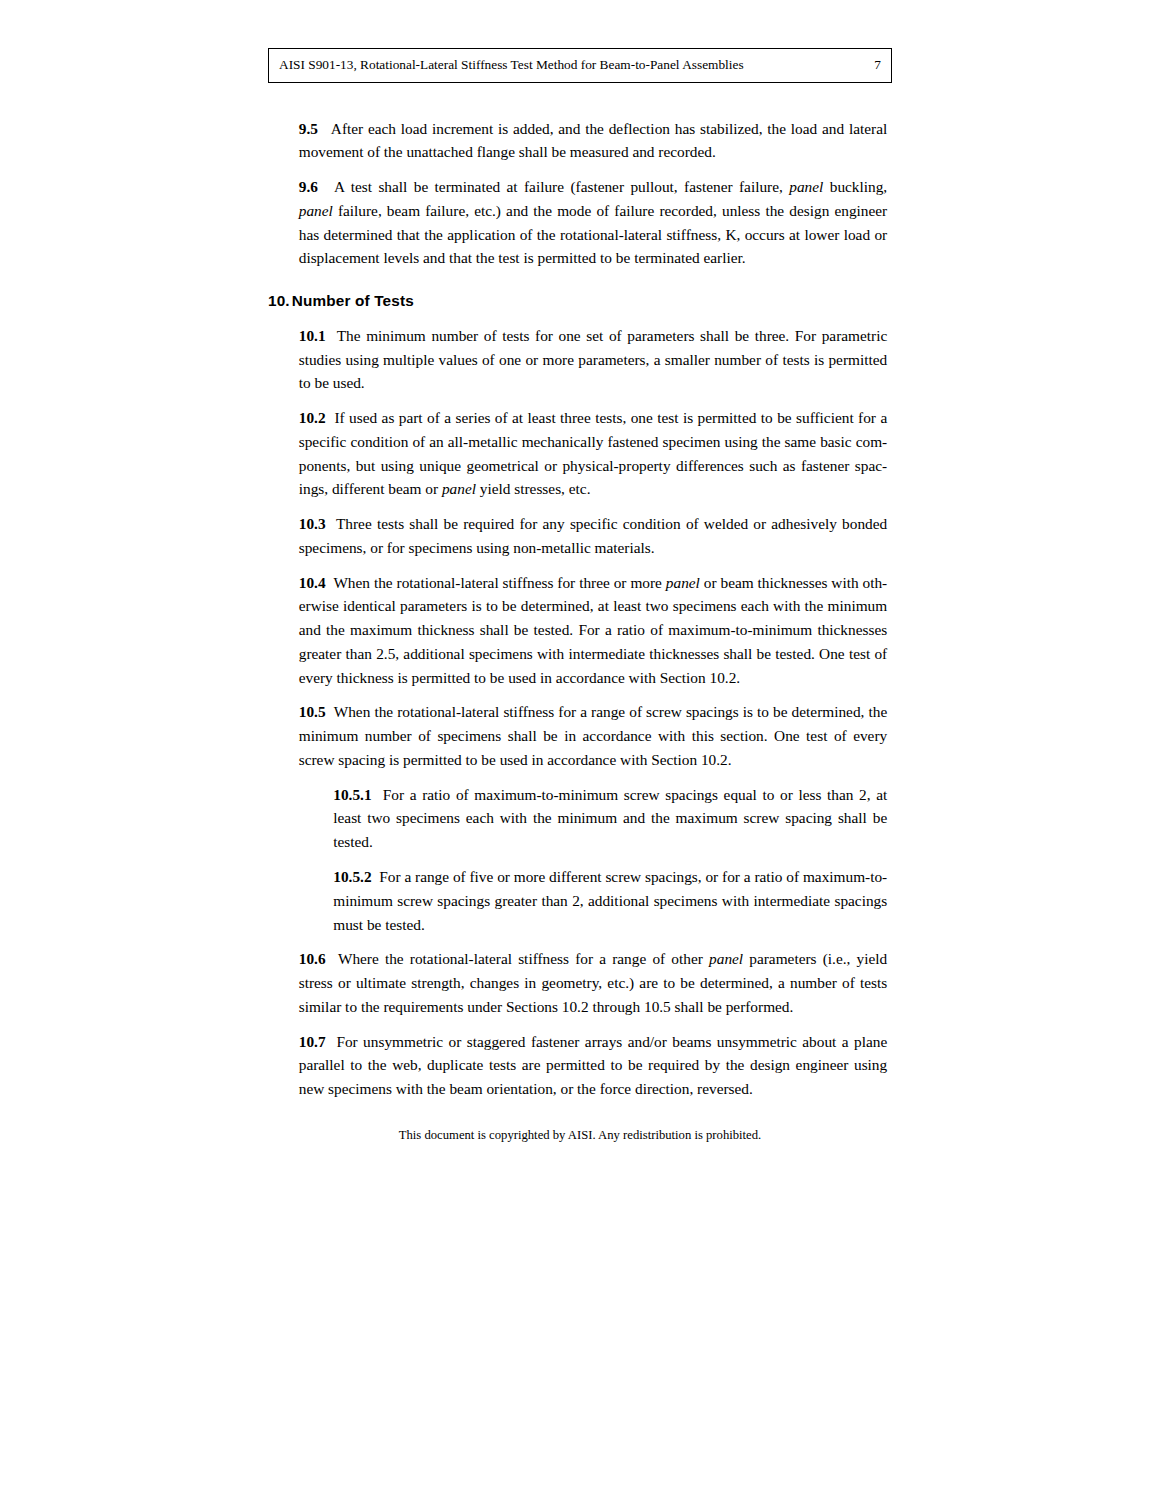AISI S901-13, Rotational-Lateral Stiffness Test Method for Beam-to-Panel Assemblies 7
9.5 After each load increment is added, and the deflection has stabilized, the load and lateral movement of the unattached flange shall be measured and recorded.
9.6 A test shall be terminated at failure (fastener pullout, fastener failure, panel buckling, panel failure, beam failure, etc.) and the mode of failure recorded, unless the design engineer has determined that the application of the rotational-lateral stiffness, K, occurs at lower load or displacement levels and that the test is permitted to be terminated earlier.
10. Number of Tests
10.1 The minimum number of tests for one set of parameters shall be three. For parametric studies using multiple values of one or more parameters, a smaller number of tests is permitted to be used.
10.2 If used as part of a series of at least three tests, one test is permitted to be sufficient for a specific condition of an all-metallic mechanically fastened specimen using the same basic components, but using unique geometrical or physical-property differences such as fastener spacings, different beam or panel yield stresses, etc.
10.3 Three tests shall be required for any specific condition of welded or adhesively bonded specimens, or for specimens using non-metallic materials.
10.4 When the rotational-lateral stiffness for three or more panel or beam thicknesses with otherwise identical parameters is to be determined, at least two specimens each with the minimum and the maximum thickness shall be tested. For a ratio of maximum-to-minimum thicknesses greater than 2.5, additional specimens with intermediate thicknesses shall be tested. One test of every thickness is permitted to be used in accordance with Section 10.2.
10.5 When the rotational-lateral stiffness for a range of screw spacings is to be determined, the minimum number of specimens shall be in accordance with this section. One test of every screw spacing is permitted to be used in accordance with Section 10.2.
10.5.1 For a ratio of maximum-to-minimum screw spacings equal to or less than 2, at least two specimens each with the minimum and the maximum screw spacing shall be tested.
10.5.2 For a range of five or more different screw spacings, or for a ratio of maximum-to-minimum screw spacings greater than 2, additional specimens with intermediate spacings must be tested.
10.6 Where the rotational-lateral stiffness for a range of other panel parameters (i.e., yield stress or ultimate strength, changes in geometry, etc.) are to be determined, a number of tests similar to the requirements under Sections 10.2 through 10.5 shall be performed.
10.7 For unsymmetric or staggered fastener arrays and/or beams unsymmetric about a plane parallel to the web, duplicate tests are permitted to be required by the design engineer using new specimens with the beam orientation, or the force direction, reversed.
This document is copyrighted by AISI. Any redistribution is prohibited.